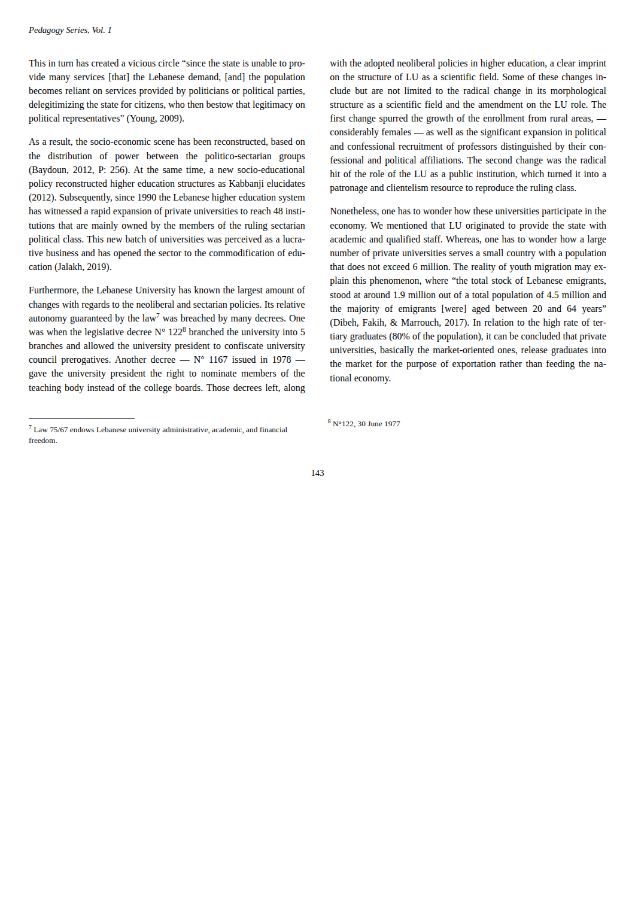Pedagogy Series, Vol. 1
This in turn has created a vicious circle “since the state is unable to provide many services [that] the Lebanese demand, [and] the population becomes reliant on services provided by politicians or political parties, delegitimizing the state for citizens, who then bestow that legitimacy on political representatives” (Young, 2009).
As a result, the socio-economic scene has been reconstructed, based on the distribution of power between the politico-sectarian groups (Baydoun, 2012, P: 256). At the same time, a new socio-educational policy reconstructed higher education structures as Kabbanji elucidates (2012). Subsequently, since 1990 the Lebanese higher education system has witnessed a rapid expansion of private universities to reach 48 institutions that are mainly owned by the members of the ruling sectarian political class. This new batch of universities was perceived as a lucrative business and has opened the sector to the commodification of education (Jalakh, 2019).
Furthermore, the Lebanese University has known the largest amount of changes with regards to the neoliberal and sectarian policies. Its relative autonomy guaranteed by the law7 was breached by many decrees. One was when the legislative decree N° 1228 branched the university into 5 branches and allowed the university president to confiscate university council prerogatives. Another decree — N° 1167 issued in 1978 — gave the university president the right to nominate members of the teaching body instead of the college boards. Those decrees left, along with the adopted neoliberal policies in higher education, a clear imprint on the structure of LU as a scientific field. Some of these changes include but are not limited to the radical change in its morphological structure as a scientific field and the amendment on the LU role. The first change spurred the growth of the enrollment from rural areas, — considerably females — as well as the significant expansion in political and confessional recruitment of professors distinguished by their confessional and political affiliations. The second change was the radical hit of the role of the LU as a public institution, which turned it into a patronage and clientelism resource to reproduce the ruling class.
Nonetheless, one has to wonder how these universities participate in the economy. We mentioned that LU originated to provide the state with academic and qualified staff. Whereas, one has to wonder how a large number of private universities serves a small country with a population that does not exceed 6 million. The reality of youth migration may explain this phenomenon, where “the total stock of Lebanese emigrants, stood at around 1.9 million out of a total population of 4.5 million and the majority of emigrants [were] aged between 20 and 64 years” (Dibeh, Fakih, & Marrouch, 2017). In relation to the high rate of tertiary graduates (80% of the population), it can be concluded that private universities, basically the market-oriented ones, release graduates into the market for the purpose of exportation rather than feeding the national economy.
7 Law 75/67 endows Lebanese university administrative, academic, and financial freedom.
8 N°122, 30 June 1977
143